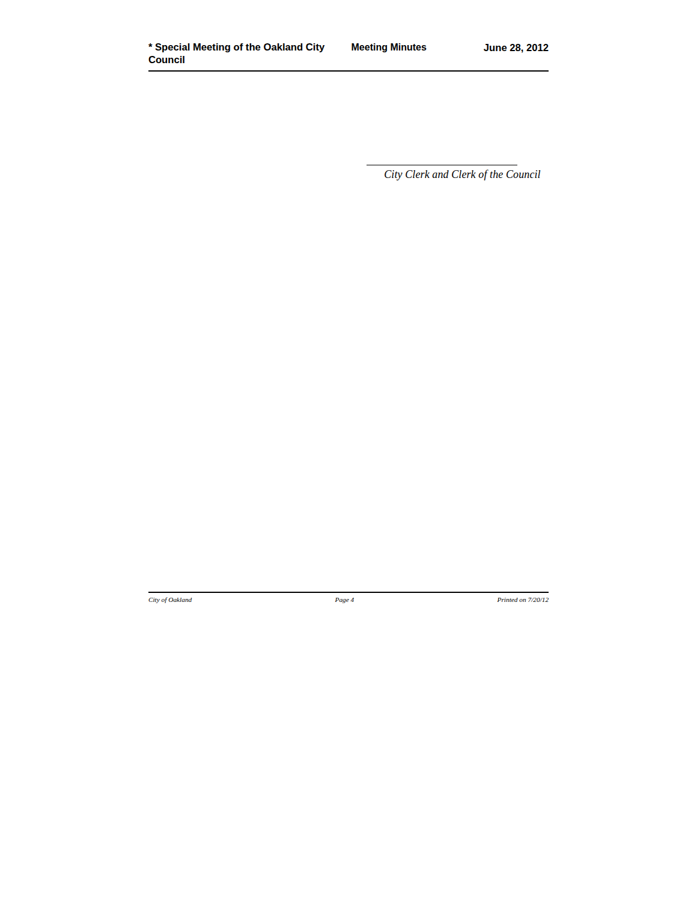* Special Meeting of the Oakland City Council
Meeting Minutes
June 28, 2012
City Clerk and Clerk of the Council
City of Oakland
Page 4
Printed on 7/20/12